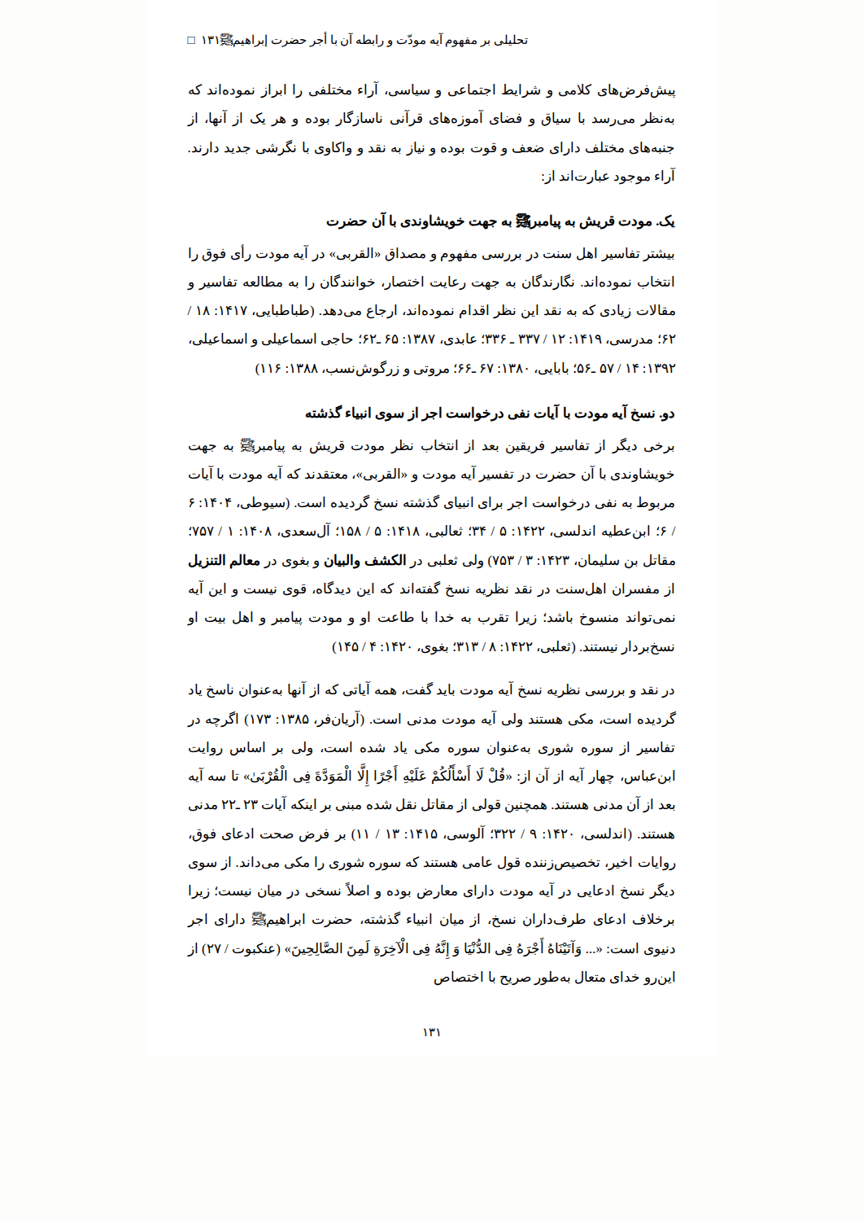۱۳۱ □ تحلیلی بر مفهوم آیه مودّت و رابطه آن با أجر حضرت إبراهیمﷺ
پیش‌فرض‌های کلامی و شرایط اجتماعی و سیاسی، آراء مختلفی را ابراز نموده‌اند که به‌نظر می‌رسد با سیاق و فضای آموزه‌های قرآنی ناسازگار بوده و هر یک از آنها، از جنبه‌های مختلف دارای ضعف و قوت بوده و نیاز به نقد و واکاوی با نگرشی جدید دارند. آراء موجود عبارت‌اند از:
یک. مودت قریش به پیامبرﷺ به جهت خویشاوندی با آن حضرت
بیشتر تفاسیر اهل سنت در بررسی مفهوم و مصداق «القربی» در آیه مودت رأی فوق را انتخاب نموده‌اند. نگارندگان به جهت رعایت اختصار، خوانندگان را به مطالعه تفاسیر و مقالات زیادی که به نقد این نظر اقدام نموده‌اند، ارجاع می‌دهد. (طباطبایی، ۱۴۱۷: ۱۸ / ۶۲؛ مدرسی، ۱۴۱۹: ۱۲ / ۳۳۷ ـ ۳۳۶؛ عابدی، ۱۳۸۷: ۶۵ ـ۶۲؛ حاجی اسماعیلی و اسماعیلی، ۱۳۹۲: ۱۴ / ۵۷ ـ۵۶؛ بابایی، ۱۳۸۰: ۶۷ ـ۶۶؛ مروتی و زرگوش‌نسب، ۱۳۸۸: ۱۱۶)
دو. نسخ آیه مودت با آیات نفی درخواست اجر از سوی انبیاء گذشته
برخی دیگر از تفاسیر فریقین بعد از انتخاب نظر مودت قریش به پیامبرﷺ به جهت خویشاوندی با آن حضرت در تفسیر آیه مودت و «القربی»، معتقدند که آیه مودت با آیات مربوط به نفی درخواست اجر برای انبیای گذشته نسخ گردیده است. (سیوطی، ۱۴۰۴: ۶ / ۶؛ ابن‌عطیه اندلسی، ۱۴۲۲: ۵ / ۳۴؛ ثعالبی، ۱۴۱۸: ۵ / ۱۵۸؛ آل‌سعدی، ۱۴۰۸: ۱ / ۷۵۷؛ مقاتل بن سلیمان، ۱۴۲۳: ۳ / ۷۵۳) ولی ثعلبی در الکشف والبیان و بغوی در معالم التنزیل از مفسران اهل‌سنت در نقد نظریه نسخ گفته‌اند که این دیدگاه، قوی نیست و این آیه نمی‌تواند منسوخ باشد؛ زیرا تقرب به خدا با طاعت او و مودت پیامبر و اهل بیت او نسخ‌بردار نیستند. (ثعلبی، ۱۴۲۲: ۸ / ۳۱۳؛ بغوی، ۱۴۲۰: ۴ / ۱۴۵)
در نقد و بررسی نظریه نسخ آیه مودت باید گفت، همه آیاتی که از آنها به‌عنوان ناسخ یاد گردیده است، مکی هستند ولی آیه مودت مدنی است. (آریان‌فر، ۱۳۸۵: ۱۷۳) اگرچه در تفاسیر از سوره شوری به‌عنوان سوره مکی یاد شده است، ولی بر اساس روایت ابن‌عباس، چهار آیه از آن از: «قُلْ لَا أَسْأَلُكُمْ عَلَیْهِ أَجْرًا إِلَّا الْمَوَدَّةَ فِی الْقُرْبَیٰ» تا سه آیه بعد از آن مدنی هستند. همچنین قولی از مقاتل نقل شده مبنی بر اینکه آیات ۲۳ ـ۲۲ مدنی هستند. (اندلسی، ۱۴۲۰: ۹ / ۳۲۲؛ آلوسی، ۱۴۱۵: ۱۳ / ۱۱) بر فرض صحت ادعای فوق، روایات اخیر، تخصیص‌زننده قول عامی هستند که سوره شوری را مکی می‌داند. از سوی دیگر نسخ ادعایی در آیه مودت دارای معارض بوده و اصلاً نسخی در میان نیست؛ زیرا برخلاف ادعای طرف‌داران نسخ، از میان انبیاء گذشته، حضرت ابراهیمﷺ دارای اجر دنیوی است: «... وَآتَیْنَاهُ أَجْرَهُ فِی الدُّنْیَا وَ إِنَّهُ فِی الْآخِرَةِ لَمِنَ الصَّالِحِینَ» (عنکبوت / ۲۷) از این‌رو خدای متعال به‌طور صریح با اختصاص
۱۳۱